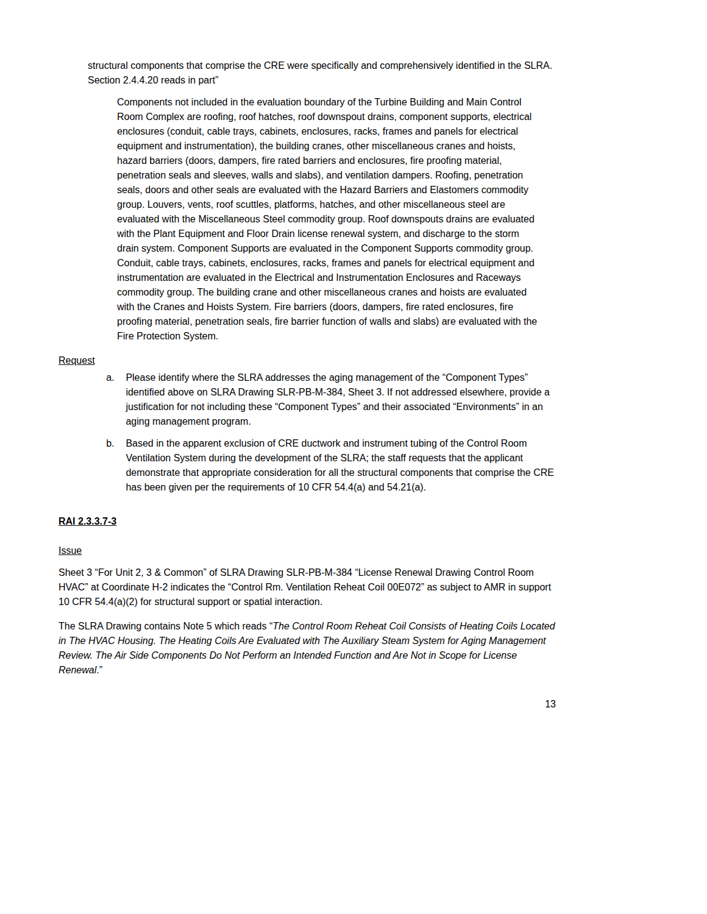structural components that comprise the CRE were specifically and comprehensively identified in the SLRA. Section 2.4.4.20 reads in part”
Components not included in the evaluation boundary of the Turbine Building and Main Control Room Complex are roofing, roof hatches, roof downspout drains, component supports, electrical enclosures (conduit, cable trays, cabinets, enclosures, racks, frames and panels for electrical equipment and instrumentation), the building cranes, other miscellaneous cranes and hoists, hazard barriers (doors, dampers, fire rated barriers and enclosures, fire proofing material, penetration seals and sleeves, walls and slabs), and ventilation dampers. Roofing, penetration seals, doors and other seals are evaluated with the Hazard Barriers and Elastomers commodity group. Louvers, vents, roof scuttles, platforms, hatches, and other miscellaneous steel are evaluated with the Miscellaneous Steel commodity group. Roof downspouts drains are evaluated with the Plant Equipment and Floor Drain license renewal system, and discharge to the storm drain system. Component Supports are evaluated in the Component Supports commodity group. Conduit, cable trays, cabinets, enclosures, racks, frames and panels for electrical equipment and instrumentation are evaluated in the Electrical and Instrumentation Enclosures and Raceways commodity group. The building crane and other miscellaneous cranes and hoists are evaluated with the Cranes and Hoists System. Fire barriers (doors, dampers, fire rated enclosures, fire proofing material, penetration seals, fire barrier function of walls and slabs) are evaluated with the Fire Protection System.
Request
Please identify where the SLRA addresses the aging management of the “Component Types” identified above on SLRA Drawing SLR-PB-M-384, Sheet 3. If not addressed elsewhere, provide a justification for not including these “Component Types” and their associated “Environments” in an aging management program.
Based in the apparent exclusion of CRE ductwork and instrument tubing of the Control Room Ventilation System during the development of the SLRA; the staff requests that the applicant demonstrate that appropriate consideration for all the structural components that comprise the CRE has been given per the requirements of 10 CFR 54.4(a) and 54.21(a).
RAI 2.3.3.7-3
Issue
Sheet 3 “For Unit 2, 3 & Common” of SLRA Drawing SLR-PB-M-384 “License Renewal Drawing Control Room HVAC” at Coordinate H-2 indicates the “Control Rm. Ventilation Reheat Coil 00E072” as subject to AMR in support 10 CFR 54.4(a)(2) for structural support or spatial interaction.
The SLRA Drawing contains Note 5 which reads “The Control Room Reheat Coil Consists of Heating Coils Located in The HVAC Housing. The Heating Coils Are Evaluated with The Auxiliary Steam System for Aging Management Review. The Air Side Components Do Not Perform an Intended Function and Are Not in Scope for License Renewal.”
13